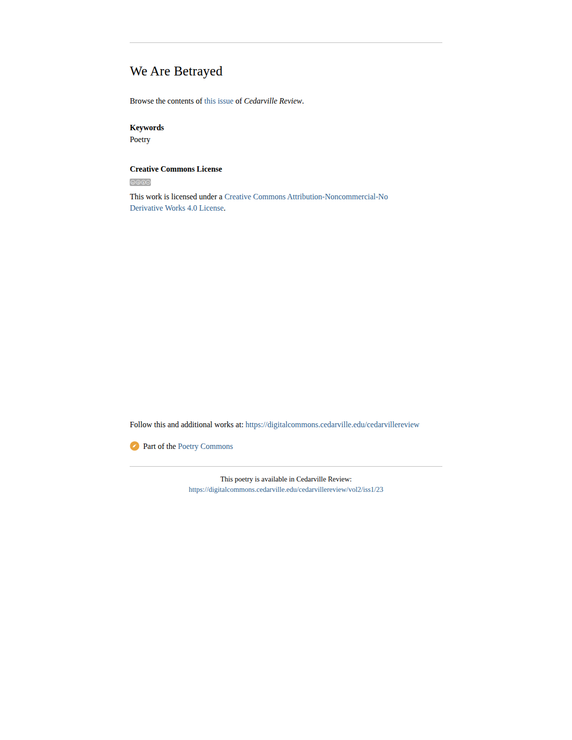We Are Betrayed
Browse the contents of this issue of Cedarville Review.
Keywords
Poetry
Creative Commons License
This work is licensed under a Creative Commons Attribution-Noncommercial-No Derivative Works 4.0 License.
Follow this and additional works at: https://digitalcommons.cedarville.edu/cedarvillereview
Part of the Poetry Commons
This poetry is available in Cedarville Review: https://digitalcommons.cedarville.edu/cedarvillereview/vol2/iss1/23